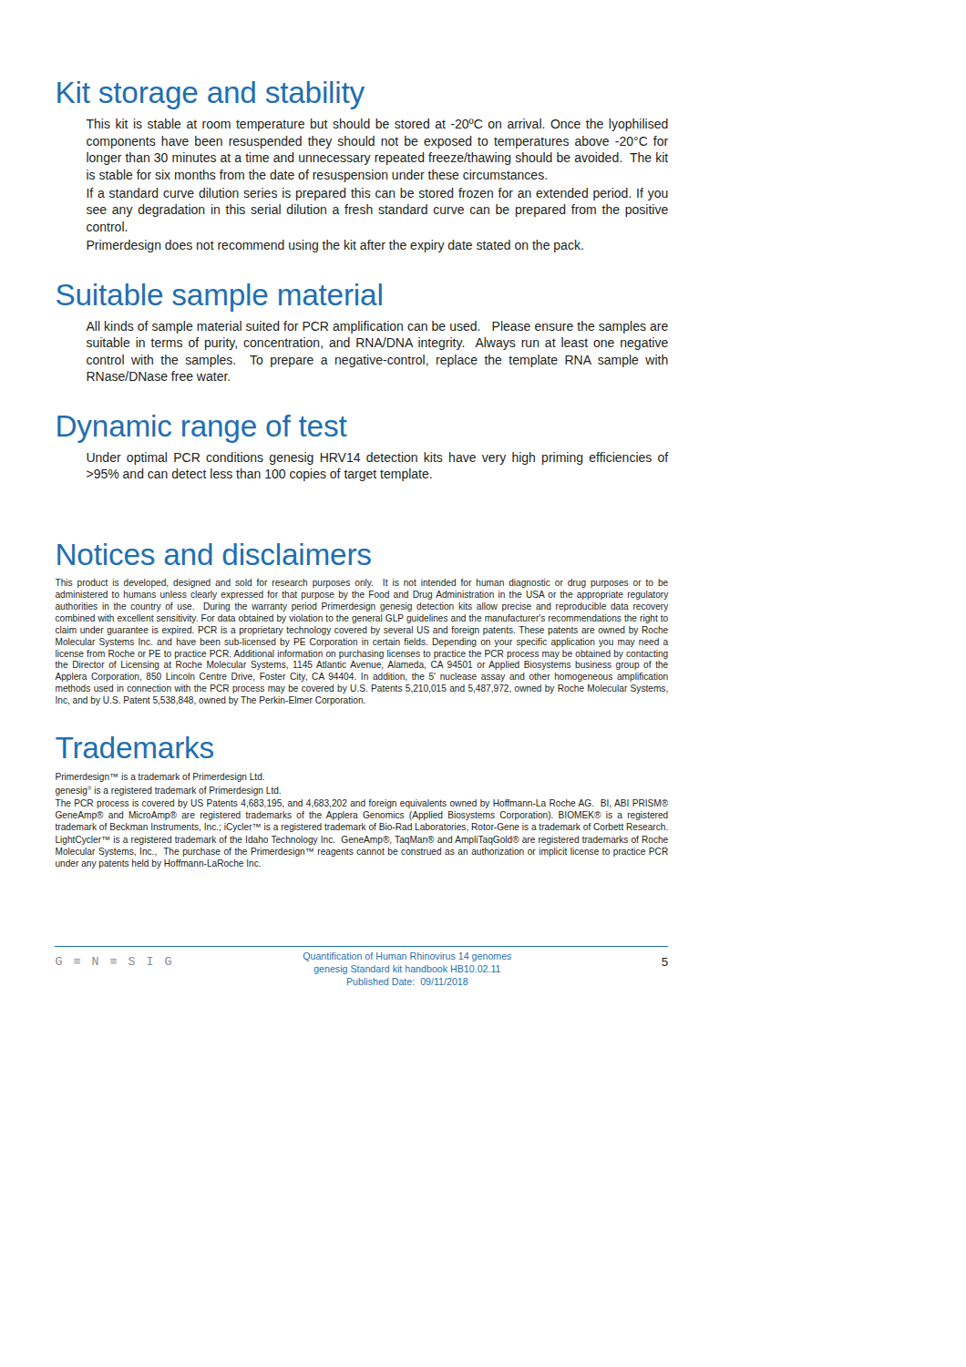Kit storage and stability
This kit is stable at room temperature but should be stored at -20ºC on arrival. Once the lyophilised components have been resuspended they should not be exposed to temperatures above -20°C for longer than 30 minutes at a time and unnecessary repeated freeze/thawing should be avoided. The kit is stable for six months from the date of resuspension under these circumstances.
If a standard curve dilution series is prepared this can be stored frozen for an extended period. If you see any degradation in this serial dilution a fresh standard curve can be prepared from the positive control.
Primerdesign does not recommend using the kit after the expiry date stated on the pack.
Suitable sample material
All kinds of sample material suited for PCR amplification can be used. Please ensure the samples are suitable in terms of purity, concentration, and RNA/DNA integrity. Always run at least one negative control with the samples. To prepare a negative-control, replace the template RNA sample with RNase/DNase free water.
Dynamic range of test
Under optimal PCR conditions genesig HRV14 detection kits have very high priming efficiencies of >95% and can detect less than 100 copies of target template.
Notices and disclaimers
This product is developed, designed and sold for research purposes only. It is not intended for human diagnostic or drug purposes or to be administered to humans unless clearly expressed for that purpose by the Food and Drug Administration in the USA or the appropriate regulatory authorities in the country of use. During the warranty period Primerdesign genesig detection kits allow precise and reproducible data recovery combined with excellent sensitivity. For data obtained by violation to the general GLP guidelines and the manufacturer's recommendations the right to claim under guarantee is expired. PCR is a proprietary technology covered by several US and foreign patents. These patents are owned by Roche Molecular Systems Inc. and have been sub-licensed by PE Corporation in certain fields. Depending on your specific application you may need a license from Roche or PE to practice PCR. Additional information on purchasing licenses to practice the PCR process may be obtained by contacting the Director of Licensing at Roche Molecular Systems, 1145 Atlantic Avenue, Alameda, CA 94501 or Applied Biosystems business group of the Applera Corporation, 850 Lincoln Centre Drive, Foster City, CA 94404. In addition, the 5' nuclease assay and other homogeneous amplification methods used in connection with the PCR process may be covered by U.S. Patents 5,210,015 and 5,487,972, owned by Roche Molecular Systems, Inc, and by U.S. Patent 5,538,848, owned by The Perkin-Elmer Corporation.
Trademarks
Primerdesign™ is a trademark of Primerdesign Ltd.
genesig® is a registered trademark of Primerdesign Ltd.
The PCR process is covered by US Patents 4,683,195, and 4,683,202 and foreign equivalents owned by Hoffmann-La Roche AG. BI, ABI PRISM® GeneAmp® and MicroAmp® are registered trademarks of the Applera Genomics (Applied Biosystems Corporation). BIOMEK® is a registered trademark of Beckman Instruments, Inc.; iCycler™ is a registered trademark of Bio-Rad Laboratories, Rotor-Gene is a trademark of Corbett Research. LightCycler™ is a registered trademark of the Idaho Technology Inc. GeneAmp®, TaqMan® and AmpliTaqGold® are registered trademarks of Roche Molecular Systems, Inc., The purchase of the Primerdesign™ reagents cannot be construed as an authorization or implicit license to practice PCR under any patents held by Hoffmann-LaRoche Inc.
G ≡ N ≡ S I G
Quantification of Human Rhinovirus 14 genomes
genesig Standard kit handbook HB10.02.11
Published Date: 09/11/2018
5